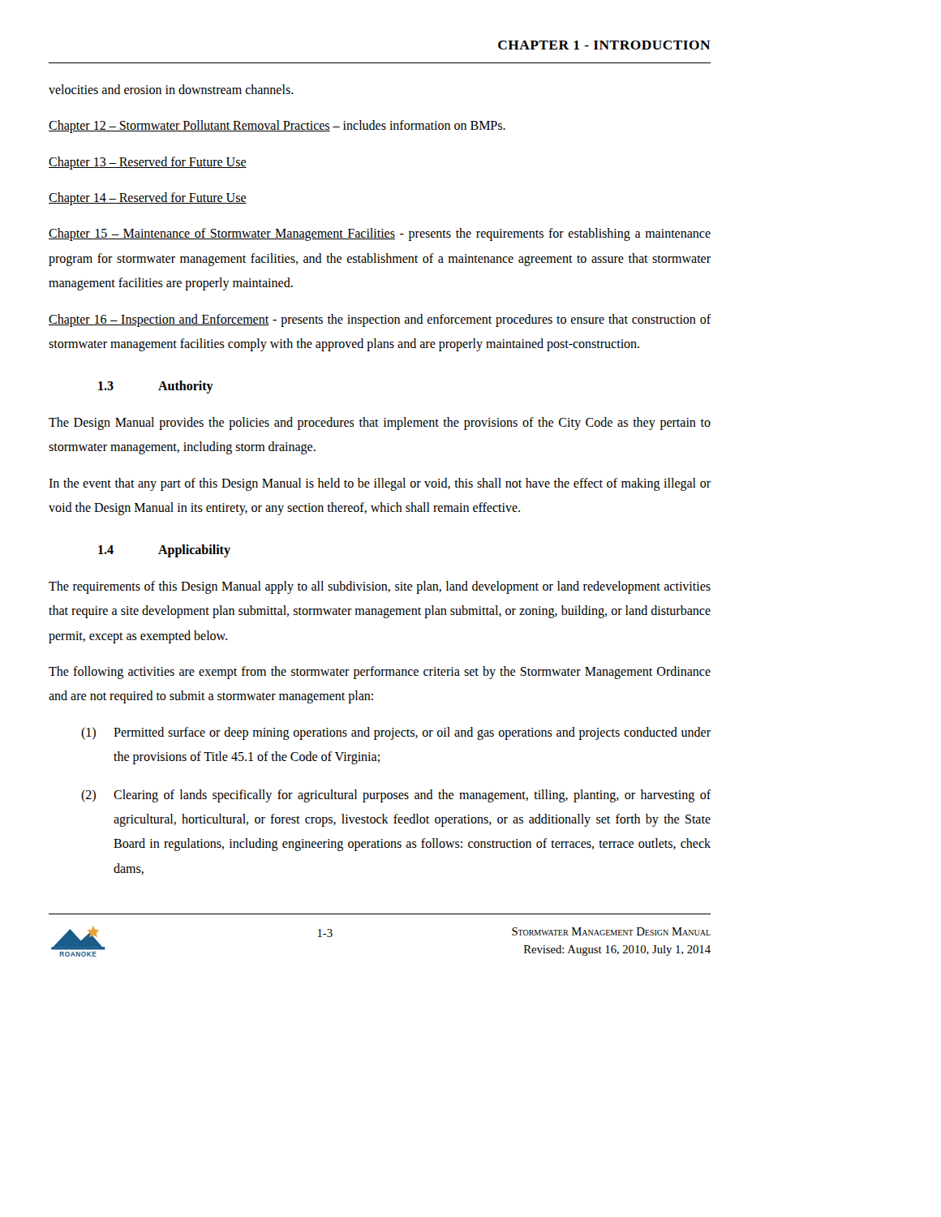CHAPTER 1 - INTRODUCTION
velocities and erosion in downstream channels.
Chapter 12 – Stormwater Pollutant Removal Practices – includes information on BMPs.
Chapter 13 – Reserved for Future Use
Chapter 14 – Reserved for Future Use
Chapter 15 – Maintenance of Stormwater Management Facilities - presents the requirements for establishing a maintenance program for stormwater management facilities, and the establishment of a maintenance agreement to assure that stormwater management facilities are properly maintained.
Chapter 16 – Inspection and Enforcement - presents the inspection and enforcement procedures to ensure that construction of stormwater management facilities comply with the approved plans and are properly maintained post-construction.
1.3 Authority
The Design Manual provides the policies and procedures that implement the provisions of the City Code as they pertain to stormwater management, including storm drainage.
In the event that any part of this Design Manual is held to be illegal or void, this shall not have the effect of making illegal or void the Design Manual in its entirety, or any section thereof, which shall remain effective.
1.4 Applicability
The requirements of this Design Manual apply to all subdivision, site plan, land development or land redevelopment activities that require a site development plan submittal, stormwater management plan submittal, or zoning, building, or land disturbance permit, except as exempted below.
The following activities are exempt from the stormwater performance criteria set by the Stormwater Management Ordinance and are not required to submit a stormwater management plan:
Permitted surface or deep mining operations and projects, or oil and gas operations and projects conducted under the provisions of Title 45.1 of the Code of Virginia;
Clearing of lands specifically for agricultural purposes and the management, tilling, planting, or harvesting of agricultural, horticultural, or forest crops, livestock feedlot operations, or as additionally set forth by the State Board in regulations, including engineering operations as follows: construction of terraces, terrace outlets, check dams,
ROANOKE
1-3
Stormwater Management Design Manual
Revised: August 16, 2010, July 1, 2014